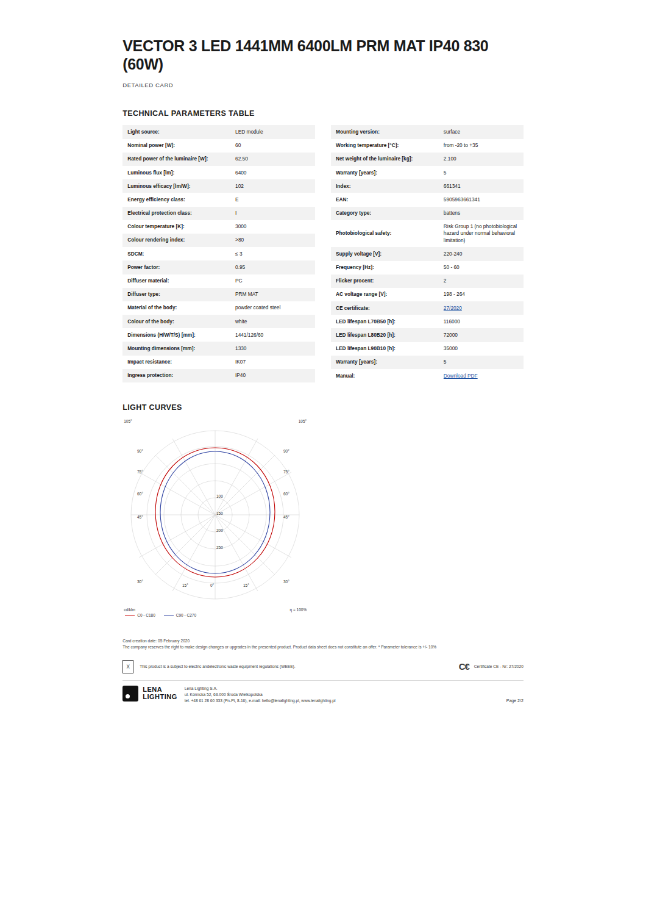VECTOR 3 LED 1441MM 6400LM PRM MAT IP40 830 (60W)
DETAILED CARD
TECHNICAL PARAMETERS TABLE
| Light source: | LED module |
| Nominal power [W]: | 60 |
| Rated power of the luminaire [W]: | 62.50 |
| Luminous flux [lm]: | 6400 |
| Luminous efficacy [lm/W]: | 102 |
| Energy efficiency class: | E |
| Electrical protection class: | I |
| Colour temperature [K]: | 3000 |
| Colour rendering index: | >80 |
| SDCM: | ≤ 3 |
| Power factor: | 0.95 |
| Diffuser material: | PC |
| Diffuser type: | PRM MAT |
| Material of the body: | powder coated steel |
| Colour of the body: | white |
| Dimensions (H/W/T/S) [mm]: | 1441/126/60 |
| Mounting dimensions [mm]: | 1330 |
| Impact resistance: | IK07 |
| Ingress protection: | IP40 |
| Mounting version: | surface |
| Working temperature [°C]: | from -20 to +35 |
| Net weight of the luminaire [kg]: | 2.100 |
| Warranty [years]: | 5 |
| Index: | 661341 |
| EAN: | 5905963661341 |
| Category type: | battens |
| Photobiological safety: | Risk Group 1 (no photobiological hazard under normal behavioral limitation) |
| Supply voltage [V]: | 220-240 |
| Frequency [Hz]: | 50 - 60 |
| Flicker procent: | 2 |
| AC voltage range [V]: | 198 - 264 |
| CE certificate: | 27/2020 |
| LED lifespan L70B50 [h]: | 116000 |
| LED lifespan L80B20 [h]: | 72000 |
| LED lifespan L90B10 [h]: | 35000 |
| Warranty [years]: | 5 |
| Manual: | Download PDF |
LIGHT CURVES
105°105°
90° 90° 75° 75° 60° 60° 45° 45° 30° 30° 15° 15° 0° 100 150 200 250
cd/klm η = 100%
C0 - C180 C90 - C270
Card creation date: 05 February 2020
The company reserves the right to make design changes or upgrades in the presented product. Product data sheet does not constitute an offer. * Parameter tolerance is +/- 10%
☓ This product is a subject to electric andelectronic waste equipment regulations (WEEE). C€Certificate CE - Nr: 27/2020
LENA
LIGHTING
Lena Lighting S.A.
ul. Kórnicka 52, 63-000 Środa Wielkopolska
tel. +48 61 28 60 333 (Pn-Pt, 8-16), e-mail: hello@lenalighting.pl, www.lenalighting.pl
Page 2/2